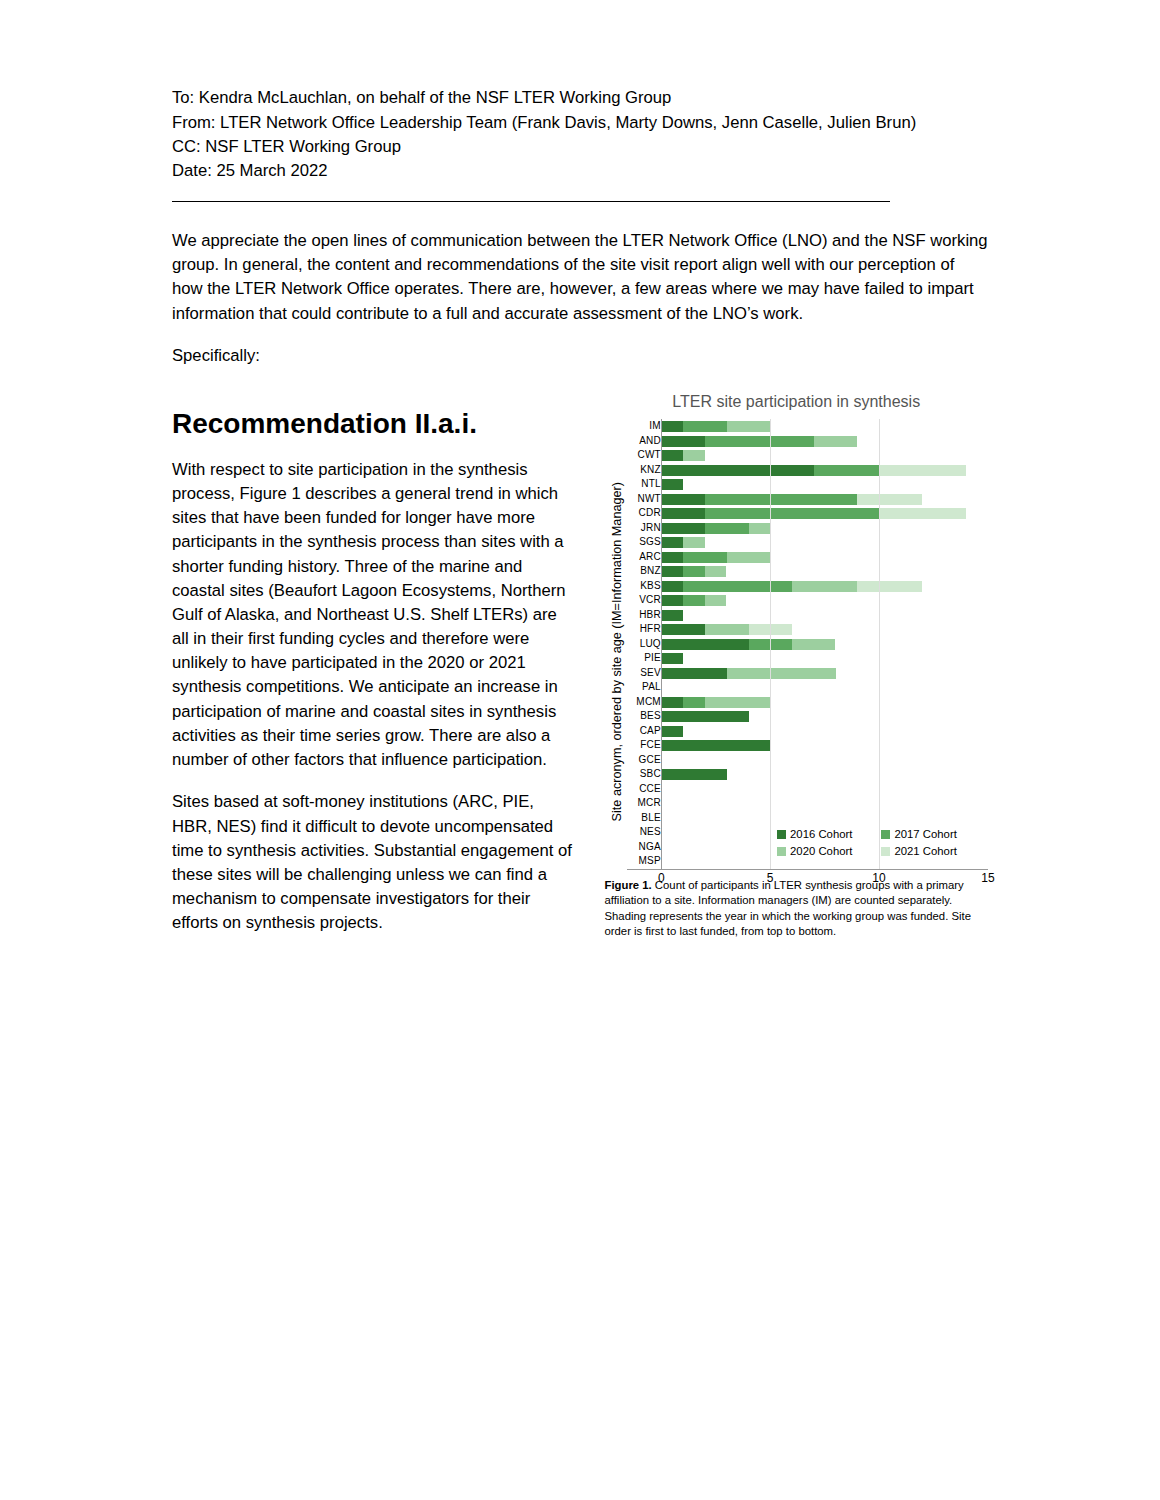To: Kendra McLauchlan, on behalf of the NSF LTER Working Group
From: LTER Network Office Leadership Team (Frank Davis, Marty Downs, Jenn Caselle, Julien Brun)
CC: NSF LTER Working Group
Date: 25 March 2022
We appreciate the open lines of communication between the LTER Network Office (LNO) and the NSF working group. In general, the content and recommendations of the site visit report align well with our perception of how the LTER Network Office operates. There are, however, a few areas where we may have failed to impart information that could contribute to a full and accurate assessment of the LNO’s work.
Specifically:
LTER site participation in synthesis
Site acronym, ordered by site age (IM=Information Manager)
| IM | |
| AND | |
| CWT | |
| KNZ | |
| NTL | |
| NWT | |
| CDR | |
| JRN | |
| SGS | |
| ARC | |
| BNZ | |
| KBS | |
| VCR | |
| HBR | |
| HFR | |
| LUQ | |
| PIE | |
| SEV | |
| PAL | |
| MCM | |
| BES | |
| CAP | |
| FCE | |
| GCE | |
| SBC | |
| CCE | |
| MCR | |
| BLE | |
| NES | |
| NGA | |
| MSP | |
| | 0 5 10 15 |
2016 Cohort
2017 Cohort
2020 Cohort
2021 Cohort
Figure 1. Count of participants in LTER synthesis groups with a primary affiliation to a site. Information managers (IM) are counted separately. Shading represents the year in which the working group was funded. Site order is first to last funded, from top to bottom.
Recommendation II.a.i.
With respect to site participation in the synthesis process, Figure 1 describes a general trend in which sites that have been funded for longer have more participants in the synthesis process than sites with a shorter funding history. Three of the marine and coastal sites (Beaufort Lagoon Ecosystems, Northern Gulf of Alaska, and Northeast U.S. Shelf LTERs) are all in their first funding cycles and therefore were unlikely to have participated in the 2020 or 2021 synthesis competitions. We anticipate an increase in participation of marine and coastal sites in synthesis activities as their time series grow. There are also a number of other factors that influence participation.
Sites based at soft-money institutions (ARC, PIE, HBR, NES) find it difficult to devote uncompensated time to synthesis activities. Substantial engagement of these sites will be challenging unless we can find a mechanism to compensate investigators for their efforts on synthesis projects.